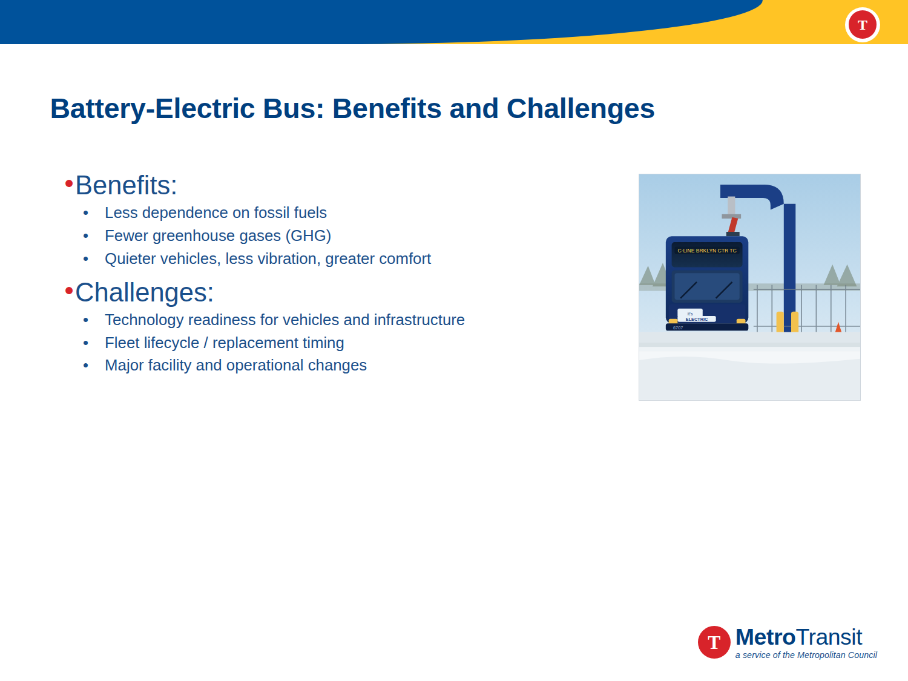T
Battery-Electric Bus: Benefits and Challenges
Benefits:
Less dependence on fossil fuels
Fewer greenhouse gases (GHG)
Quieter vehicles, less vibration, greater comfort
Challenges:
Technology readiness for vehicles and infrastructure
Fleet lifecycle / replacement timing
Major facility and operational changes
C-LINE BRKLYN CTR TC it's ELECTRIC 6707
T
MetroTransit
a service of the Metropolitan Council